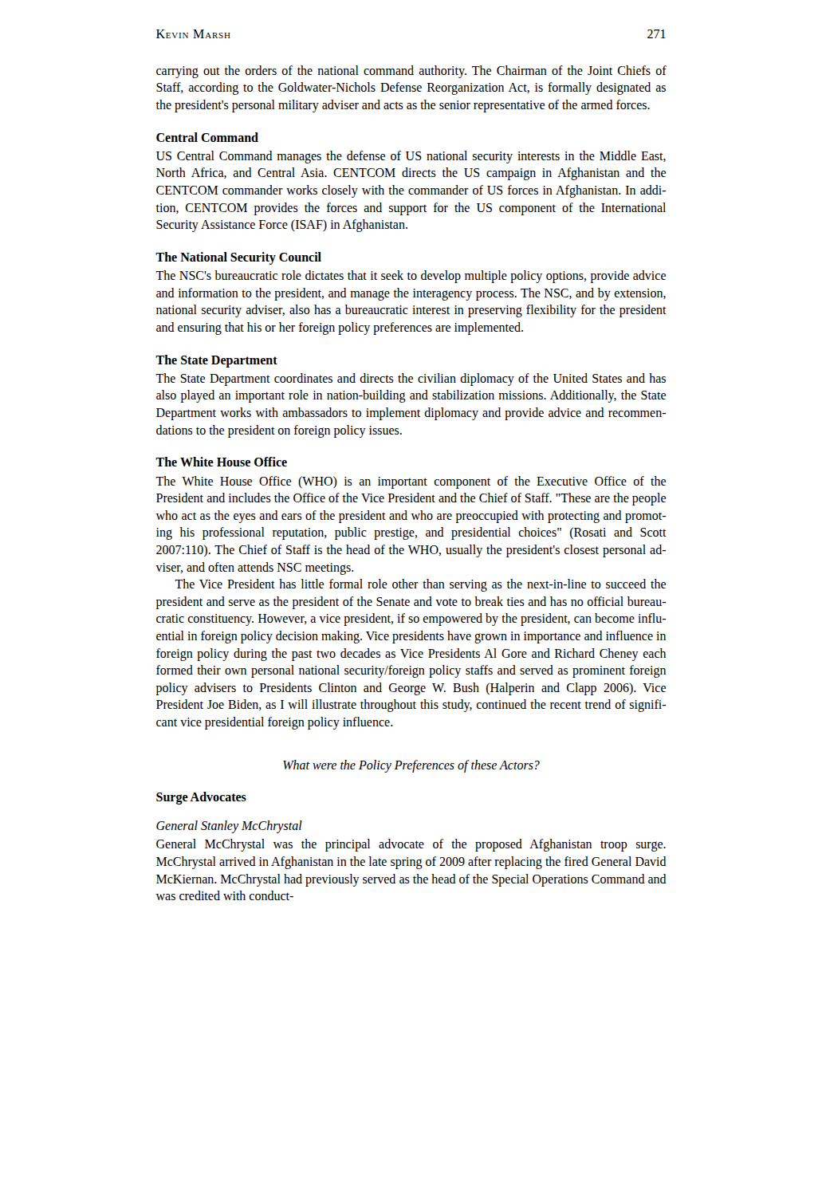Kevin Marsh 271
carrying out the orders of the national command authority. The Chairman of the Joint Chiefs of Staff, according to the Goldwater-Nichols Defense Reorganization Act, is formally designated as the president's personal military adviser and acts as the senior representative of the armed forces.
Central Command
US Central Command manages the defense of US national security interests in the Middle East, North Africa, and Central Asia. CENTCOM directs the US campaign in Afghanistan and the CENTCOM commander works closely with the commander of US forces in Afghanistan. In addition, CENTCOM provides the forces and support for the US component of the International Security Assistance Force (ISAF) in Afghanistan.
The National Security Council
The NSC's bureaucratic role dictates that it seek to develop multiple policy options, provide advice and information to the president, and manage the interagency process. The NSC, and by extension, national security adviser, also has a bureaucratic interest in preserving flexibility for the president and ensuring that his or her foreign policy preferences are implemented.
The State Department
The State Department coordinates and directs the civilian diplomacy of the United States and has also played an important role in nation-building and stabilization missions. Additionally, the State Department works with ambassadors to implement diplomacy and provide advice and recommendations to the president on foreign policy issues.
The White House Office
The White House Office (WHO) is an important component of the Executive Office of the President and includes the Office of the Vice President and the Chief of Staff. "These are the people who act as the eyes and ears of the president and who are preoccupied with protecting and promoting his professional reputation, public prestige, and presidential choices" (Rosati and Scott 2007:110). The Chief of Staff is the head of the WHO, usually the president's closest personal adviser, and often attends NSC meetings.
The Vice President has little formal role other than serving as the next-in-line to succeed the president and serve as the president of the Senate and vote to break ties and has no official bureaucratic constituency. However, a vice president, if so empowered by the president, can become influential in foreign policy decision making. Vice presidents have grown in importance and influence in foreign policy during the past two decades as Vice Presidents Al Gore and Richard Cheney each formed their own personal national security/foreign policy staffs and served as prominent foreign policy advisers to Presidents Clinton and George W. Bush (Halperin and Clapp 2006). Vice President Joe Biden, as I will illustrate throughout this study, continued the recent trend of significant vice presidential foreign policy influence.
What were the Policy Preferences of these Actors?
Surge Advocates
General Stanley McChrystal
General McChrystal was the principal advocate of the proposed Afghanistan troop surge. McChrystal arrived in Afghanistan in the late spring of 2009 after replacing the fired General David McKiernan. McChrystal had previously served as the head of the Special Operations Command and was credited with conduct-